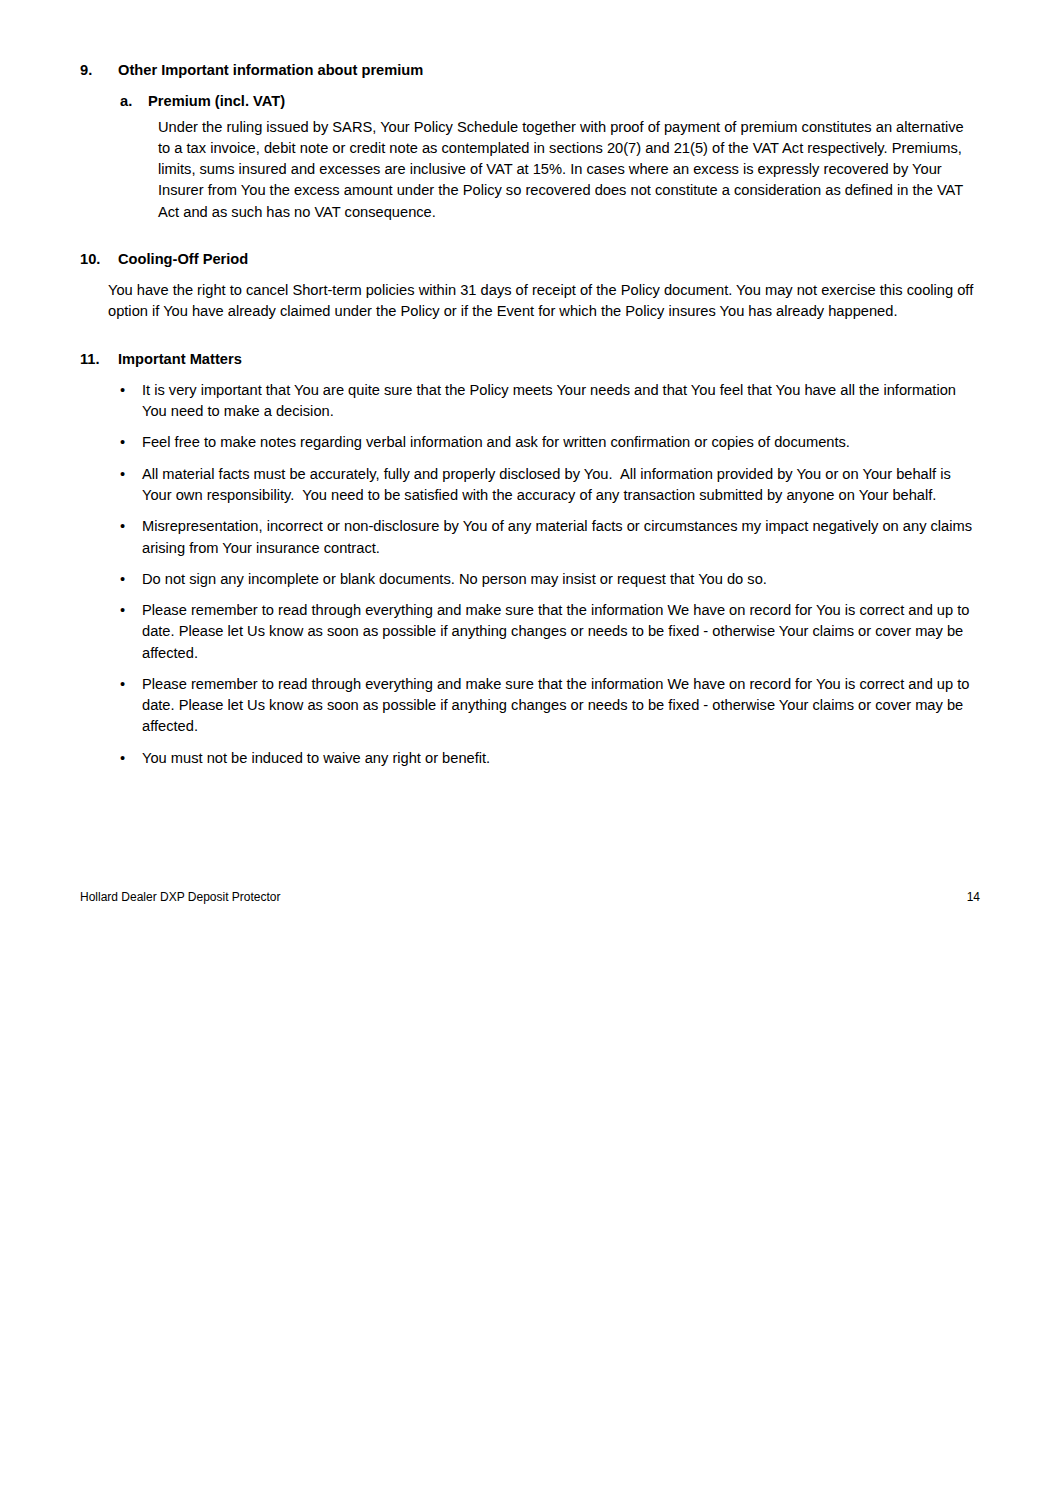9. Other Important information about premium
a. Premium (incl. VAT)
Under the ruling issued by SARS, Your Policy Schedule together with proof of payment of premium constitutes an alternative to a tax invoice, debit note or credit note as contemplated in sections 20(7) and 21(5) of the VAT Act respectively. Premiums, limits, sums insured and excesses are inclusive of VAT at 15%. In cases where an excess is expressly recovered by Your Insurer from You the excess amount under the Policy so recovered does not constitute a consideration as defined in the VAT Act and as such has no VAT consequence.
10. Cooling-Off Period
You have the right to cancel Short-term policies within 31 days of receipt of the Policy document. You may not exercise this cooling off option if You have already claimed under the Policy or if the Event for which the Policy insures You has already happened.
11. Important Matters
It is very important that You are quite sure that the Policy meets Your needs and that You feel that You have all the information You need to make a decision.
Feel free to make notes regarding verbal information and ask for written confirmation or copies of documents.
All material facts must be accurately, fully and properly disclosed by You. All information provided by You or on Your behalf is Your own responsibility. You need to be satisfied with the accuracy of any transaction submitted by anyone on Your behalf.
Misrepresentation, incorrect or non-disclosure by You of any material facts or circumstances my impact negatively on any claims arising from Your insurance contract.
Do not sign any incomplete or blank documents. No person may insist or request that You do so.
Please remember to read through everything and make sure that the information We have on record for You is correct and up to date. Please let Us know as soon as possible if anything changes or needs to be fixed - otherwise Your claims or cover may be affected.
Please remember to read through everything and make sure that the information We have on record for You is correct and up to date. Please let Us know as soon as possible if anything changes or needs to be fixed - otherwise Your claims or cover may be affected.
You must not be induced to waive any right or benefit.
Hollard Dealer DXP Deposit Protector 14